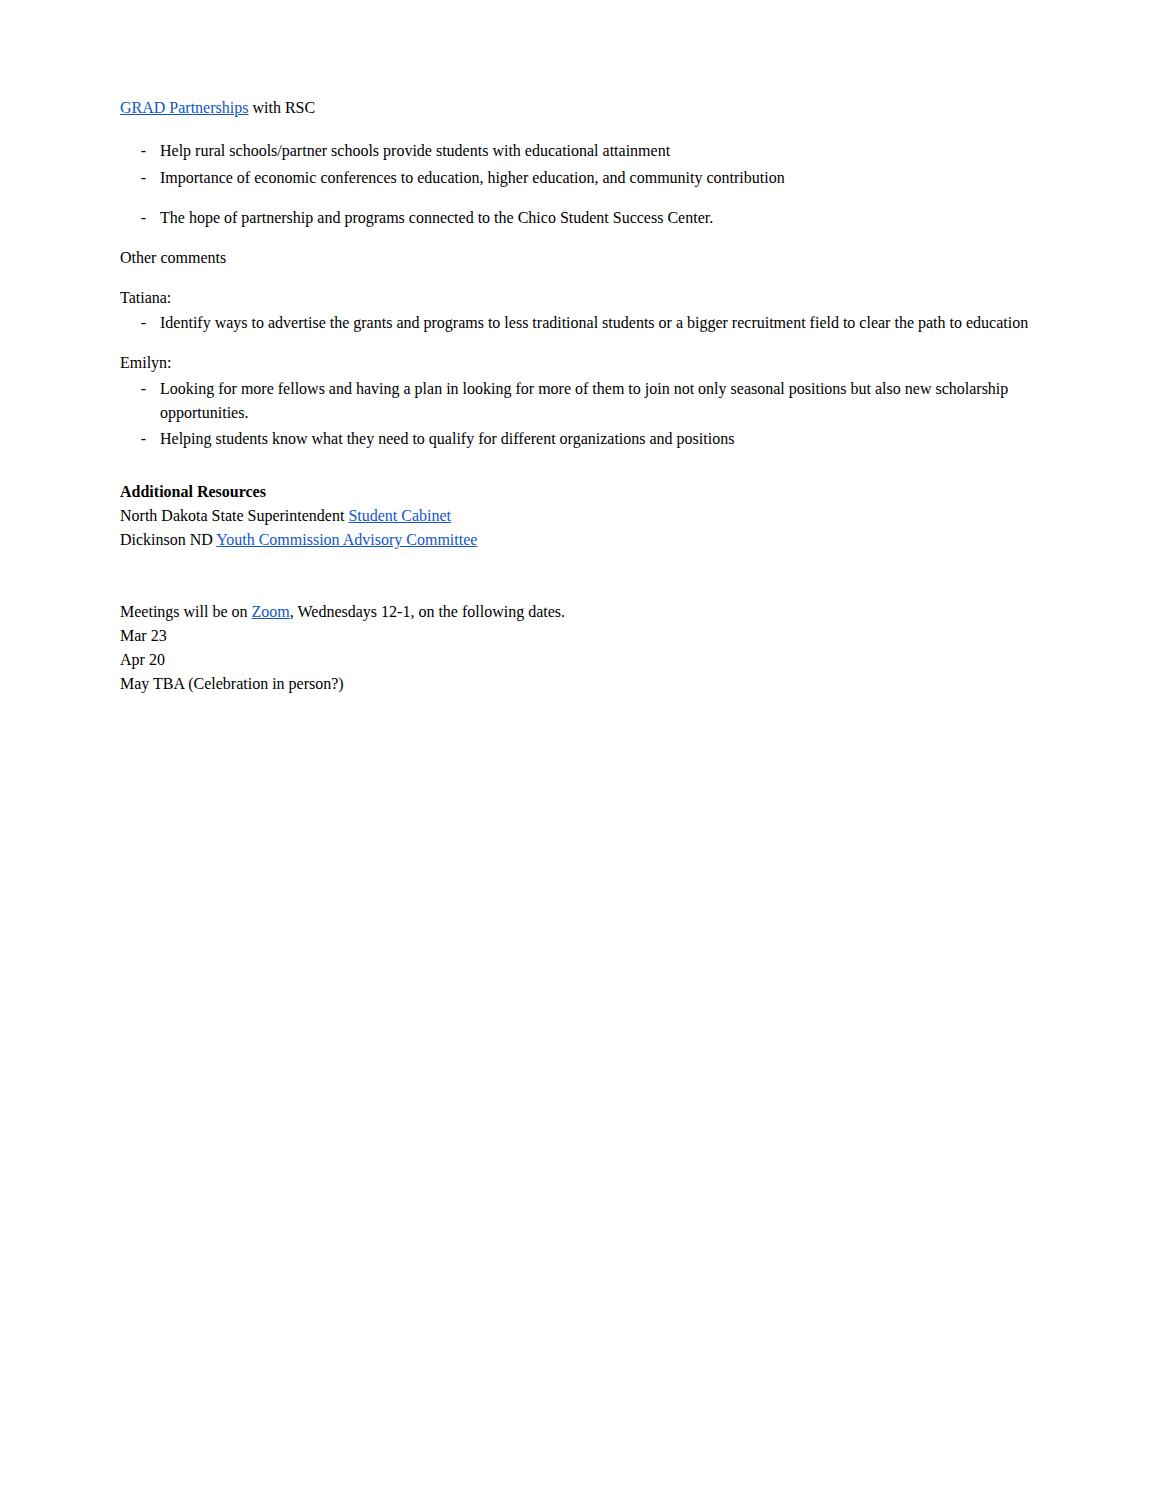GRAD Partnerships with RSC
Help rural schools/partner schools provide students with educational attainment
Importance of economic conferences to education, higher education, and community contribution
The hope of partnership and programs connected to the Chico Student Success Center.
Other comments
Tatiana:
Identify ways to advertise the grants and programs to less traditional students or a bigger recruitment field to clear the path to education
Emilyn:
Looking for more fellows and having a plan in looking for more of them to join not only seasonal positions but also new scholarship opportunities.
Helping students know what they need to qualify for different organizations and positions
Additional Resources
North Dakota State Superintendent Student Cabinet
Dickinson ND Youth Commission Advisory Committee
Meetings will be on Zoom, Wednesdays 12-1, on the following dates.
Mar 23
Apr 20
May TBA (Celebration in person?)